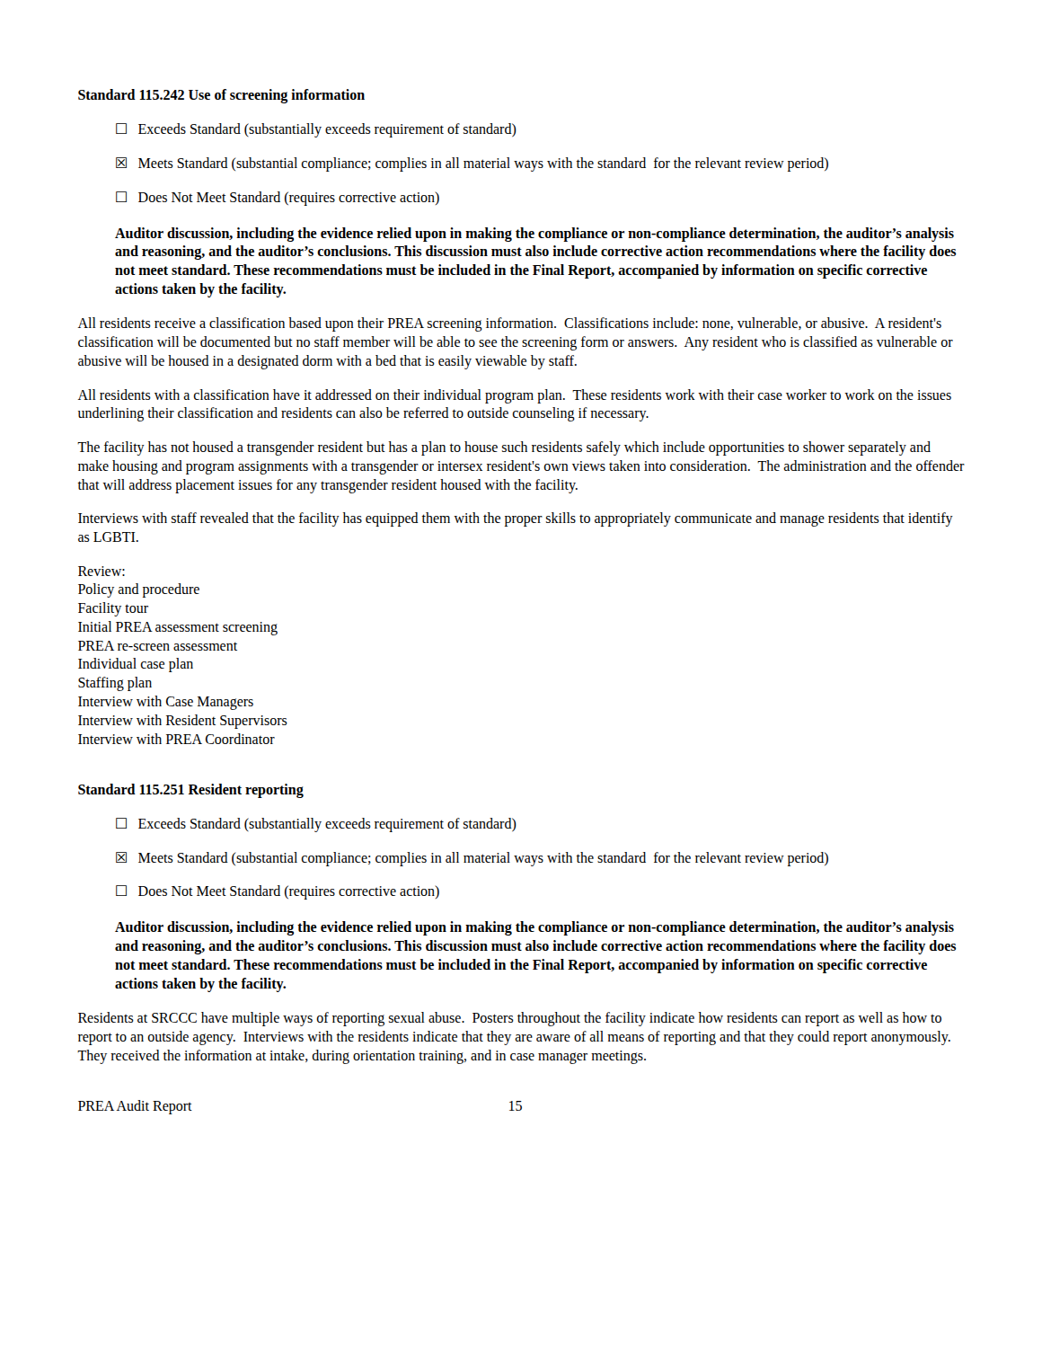Standard 115.242 Use of screening information
☐ Exceeds Standard (substantially exceeds requirement of standard)
☒ Meets Standard (substantial compliance; complies in all material ways with the standard for the relevant review period)
☐ Does Not Meet Standard (requires corrective action)
Auditor discussion, including the evidence relied upon in making the compliance or non-compliance determination, the auditor’s analysis and reasoning, and the auditor’s conclusions. This discussion must also include corrective action recommendations where the facility does not meet standard. These recommendations must be included in the Final Report, accompanied by information on specific corrective actions taken by the facility.
All residents receive a classification based upon their PREA screening information. Classifications include: none, vulnerable, or abusive. A resident's classification will be documented but no staff member will be able to see the screening form or answers. Any resident who is classified as vulnerable or abusive will be housed in a designated dorm with a bed that is easily viewable by staff.
All residents with a classification have it addressed on their individual program plan. These residents work with their case worker to work on the issues underlining their classification and residents can also be referred to outside counseling if necessary.
The facility has not housed a transgender resident but has a plan to house such residents safely which include opportunities to shower separately and make housing and program assignments with a transgender or intersex resident's own views taken into consideration. The administration and the offender that will address placement issues for any transgender resident housed with the facility.
Interviews with staff revealed that the facility has equipped them with the proper skills to appropriately communicate and manage residents that identify as LGBTI.
Review:
Policy and procedure
Facility tour
Initial PREA assessment screening
PREA re-screen assessment
Individual case plan
Staffing plan
Interview with Case Managers
Interview with Resident Supervisors
Interview with PREA Coordinator
Standard 115.251 Resident reporting
☐ Exceeds Standard (substantially exceeds requirement of standard)
☒ Meets Standard (substantial compliance; complies in all material ways with the standard for the relevant review period)
☐ Does Not Meet Standard (requires corrective action)
Auditor discussion, including the evidence relied upon in making the compliance or non-compliance determination, the auditor’s analysis and reasoning, and the auditor’s conclusions. This discussion must also include corrective action recommendations where the facility does not meet standard. These recommendations must be included in the Final Report, accompanied by information on specific corrective actions taken by the facility.
Residents at SRCCC have multiple ways of reporting sexual abuse. Posters throughout the facility indicate how residents can report as well as how to report to an outside agency. Interviews with the residents indicate that they are aware of all means of reporting and that they could report anonymously. They received the information at intake, during orientation training, and in case manager meetings.
PREA Audit Report 15